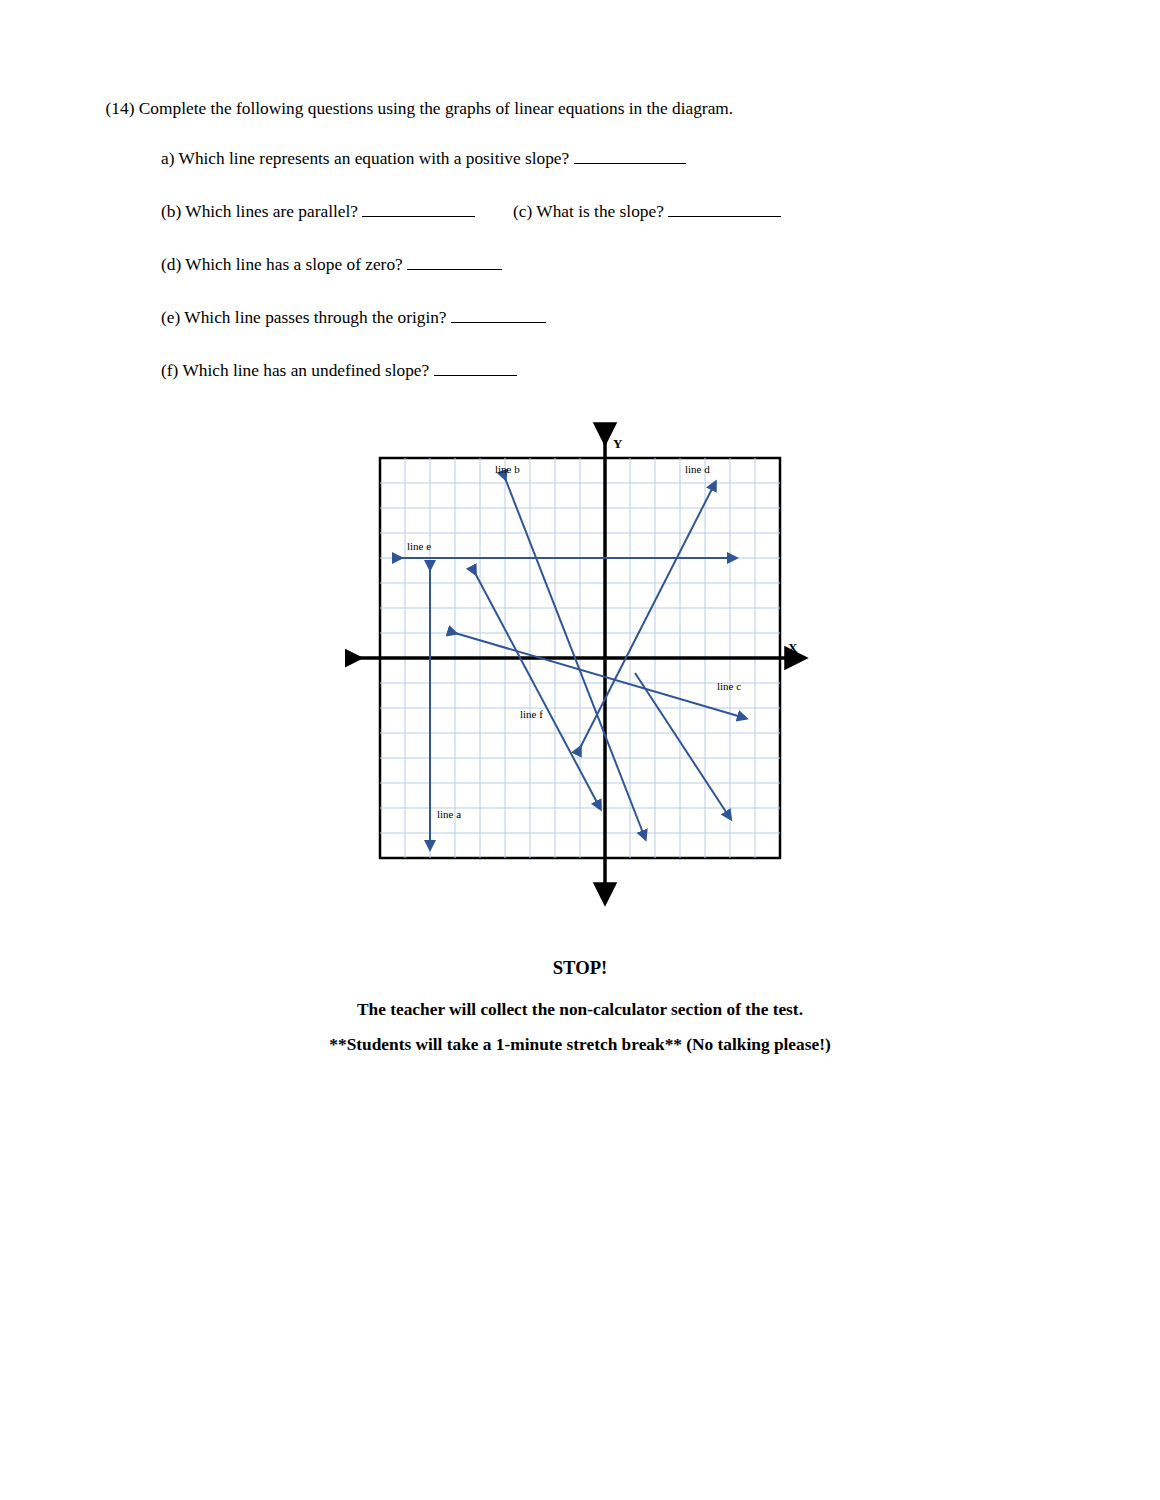(14) Complete the following questions using the graphs of linear equations in the diagram.
a) Which line represents an equation with a positive slope?
(b) Which lines are parallel? (c) What is the slope?
(d) Which line has a slope of zero?
(e) Which line passes through the origin?
(f) Which line has an undefined slope?
Y X line a line b line c line d line e line f
STOP!
The teacher will collect the non-calculator section of the test.
**Students will take a 1-minute stretch break** (No talking please!)